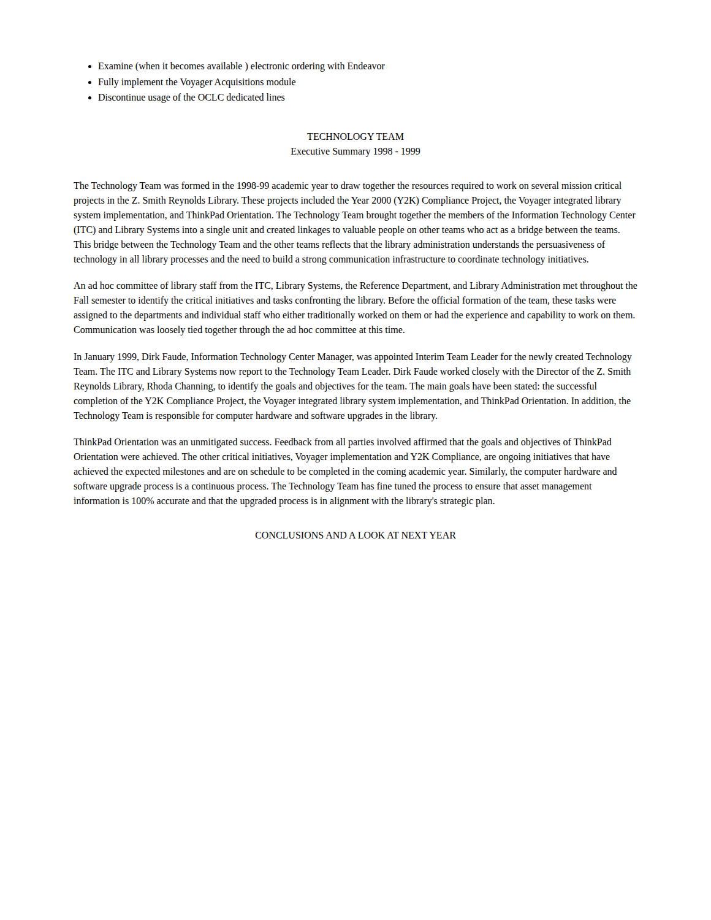Examine (when it becomes available ) electronic ordering with Endeavor
Fully implement the Voyager Acquisitions module
Discontinue usage of the OCLC dedicated lines
TECHNOLOGY TEAM Executive Summary 1998 - 1999
The Technology Team was formed in the 1998-99 academic year to draw together the resources required to work on several mission critical projects in the Z. Smith Reynolds Library. These projects included the Year 2000 (Y2K) Compliance Project, the Voyager integrated library system implementation, and ThinkPad Orientation. The Technology Team brought together the members of the Information Technology Center (ITC) and Library Systems into a single unit and created linkages to valuable people on other teams who act as a bridge between the teams. This bridge between the Technology Team and the other teams reflects that the library administration understands the persuasiveness of technology in all library processes and the need to build a strong communication infrastructure to coordinate technology initiatives.
An ad hoc committee of library staff from the ITC, Library Systems, the Reference Department, and Library Administration met throughout the Fall semester to identify the critical initiatives and tasks confronting the library. Before the official formation of the team, these tasks were assigned to the departments and individual staff who either traditionally worked on them or had the experience and capability to work on them. Communication was loosely tied together through the ad hoc committee at this time.
In January 1999, Dirk Faude, Information Technology Center Manager, was appointed Interim Team Leader for the newly created Technology Team. The ITC and Library Systems now report to the Technology Team Leader. Dirk Faude worked closely with the Director of the Z. Smith Reynolds Library, Rhoda Channing, to identify the goals and objectives for the team. The main goals have been stated: the successful completion of the Y2K Compliance Project, the Voyager integrated library system implementation, and ThinkPad Orientation. In addition, the Technology Team is responsible for computer hardware and software upgrades in the library.
ThinkPad Orientation was an unmitigated success. Feedback from all parties involved affirmed that the goals and objectives of ThinkPad Orientation were achieved. The other critical initiatives, Voyager implementation and Y2K Compliance, are ongoing initiatives that have achieved the expected milestones and are on schedule to be completed in the coming academic year. Similarly, the computer hardware and software upgrade process is a continuous process. The Technology Team has fine tuned the process to ensure that asset management information is 100% accurate and that the upgraded process is in alignment with the library's strategic plan.
CONCLUSIONS AND A LOOK AT NEXT YEAR